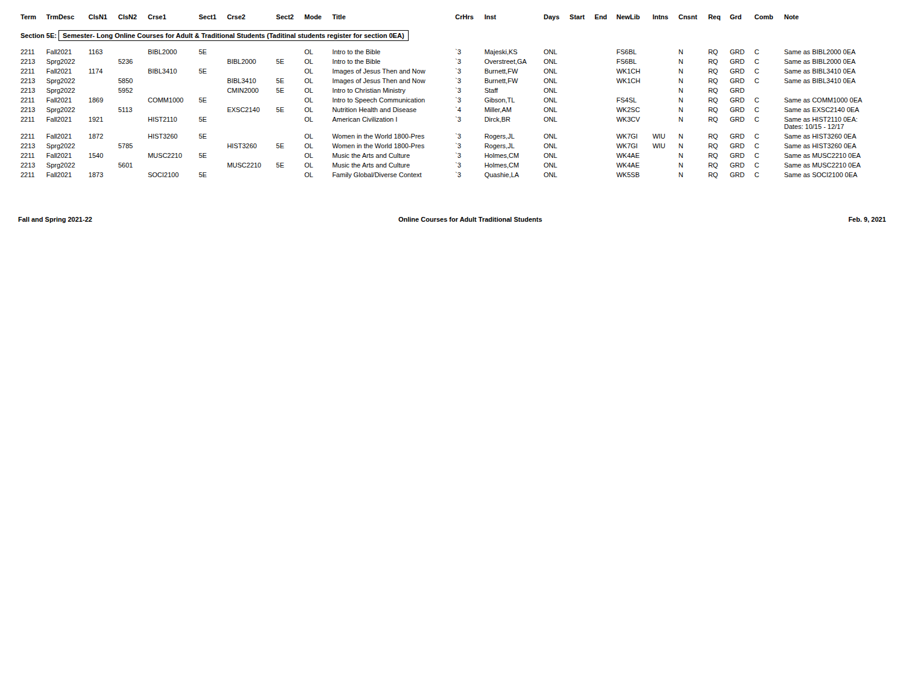| Term | TrmDesc | ClsN1 | ClsN2 | Crse1 | Sect1 | Crse2 | Sect2 | Mode | Title | CrHrs | Inst | Days | Start | End | NewLib | Intns | Cnsnt | Req | Grd | Comb | Note |
| --- | --- | --- | --- | --- | --- | --- | --- | --- | --- | --- | --- | --- | --- | --- | --- | --- | --- | --- | --- | --- | --- |
| Section 5E: Semester- Long Online Courses for Adult & Traditional Students (Taditinal students register for section 0EA) |
| 2211 | Fall2021 | 1163 | | BIBL2000 | 5E | | | OL | Intro to the Bible | `3 | Majeski,KS | ONL | | | FS6BL | | N | RQ | GRD | C | Same as BIBL2000 0EA |
| 2213 | Sprg2022 | | 5236 | | | BIBL2000 | 5E | OL | Intro to the Bible | `3 | Overstreet,GA | ONL | | | FS6BL | | N | RQ | GRD | C | Same as BIBL2000 0EA |
| 2211 | Fall2021 | 1174 | | BIBL3410 | 5E | | | OL | Images of Jesus Then and Now | `3 | Burnett,FW | ONL | | | WK1CH | | N | RQ | GRD | C | Same as BIBL3410 0EA |
| 2213 | Sprg2022 | | 5850 | | | BIBL3410 | 5E | OL | Images of Jesus Then and Now | `3 | Burnett,FW | ONL | | | WK1CH | | N | RQ | GRD | C | Same as BIBL3410 0EA |
| 2213 | Sprg2022 | | 5952 | | | CMIN2000 | 5E | OL | Intro to Christian Ministry | `3 | Staff | ONL | | | | | N | RQ | GRD | | |
| 2211 | Fall2021 | 1869 | | COMM1000 | 5E | | | OL | Intro to Speech Communication | `3 | Gibson,TL | ONL | | | FS4SL | | N | RQ | GRD | C | Same as COMM1000 0EA |
| 2213 | Sprg2022 | | 5113 | | | EXSC2140 | 5E | OL | Nutrition Health and Disease | `4 | Miller,AM | ONL | | | WK2SC | | N | RQ | GRD | C | Same as EXSC2140 0EA |
| 2211 | Fall2021 | 1921 | | HIST2110 | 5E | | | OL | American Civilization I | `3 | Dirck,BR | ONL | | | WK3CV | | N | RQ | GRD | C | Same as HIST2110 0EA: Dates: 10/15 - 12/17 |
| 2211 | Fall2021 | 1872 | | HIST3260 | 5E | | | OL | Women in the World 1800-Pres | `3 | Rogers,JL | ONL | | | WK7GI | WIU | N | RQ | GRD | C | Same as HIST3260 0EA |
| 2213 | Sprg2022 | | 5785 | | | HIST3260 | 5E | OL | Women in the World 1800-Pres | `3 | Rogers,JL | ONL | | | WK7GI | WIU | N | RQ | GRD | C | Same as HIST3260 0EA |
| 2211 | Fall2021 | 1540 | | MUSC2210 | 5E | | | OL | Music the Arts and Culture | `3 | Holmes,CM | ONL | | | WK4AE | | N | RQ | GRD | C | Same as MUSC2210 0EA |
| 2213 | Sprg2022 | | 5601 | | | MUSC2210 | 5E | OL | Music the Arts and Culture | `3 | Holmes,CM | ONL | | | WK4AE | | N | RQ | GRD | C | Same as MUSC2210 0EA |
| 2211 | Fall2021 | 1873 | | SOCI2100 | 5E | | | OL | Family Global/Diverse Context | `3 | Quashie,LA | ONL | | | WK5SB | | N | RQ | GRD | C | Same as SOCI2100 0EA |
Fall and Spring 2021-22
Online Courses for Adult Traditional Students
Feb. 9, 2021